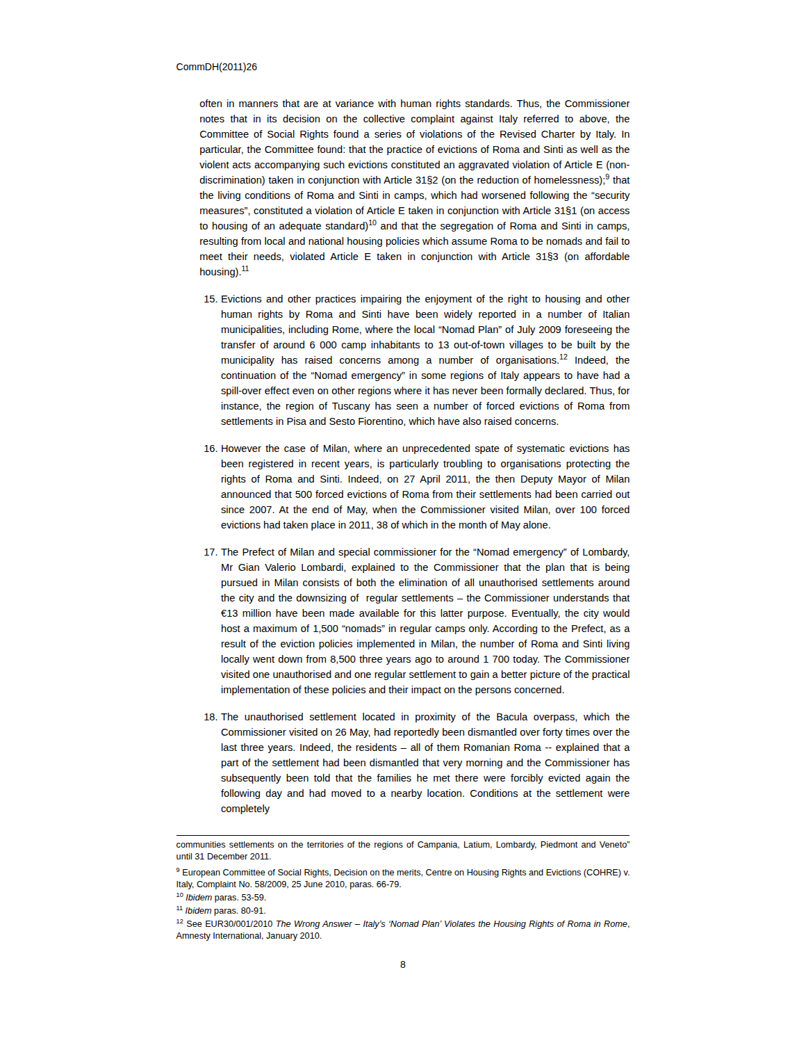CommDH(2011)26
often in manners that are at variance with human rights standards. Thus, the Commissioner notes that in its decision on the collective complaint against Italy referred to above, the Committee of Social Rights found a series of violations of the Revised Charter by Italy. In particular, the Committee found: that the practice of evictions of Roma and Sinti as well as the violent acts accompanying such evictions constituted an aggravated violation of Article E (non-discrimination) taken in conjunction with Article 31§2 (on the reduction of homelessness);9 that the living conditions of Roma and Sinti in camps, which had worsened following the “security measures”, constituted a violation of Article E taken in conjunction with Article 31§1 (on access to housing of an adequate standard)10 and that the segregation of Roma and Sinti in camps, resulting from local and national housing policies which assume Roma to be nomads and fail to meet their needs, violated Article E taken in conjunction with Article 31§3 (on affordable housing).11
15. Evictions and other practices impairing the enjoyment of the right to housing and other human rights by Roma and Sinti have been widely reported in a number of Italian municipalities, including Rome, where the local “Nomad Plan” of July 2009 foreseeing the transfer of around 6 000 camp inhabitants to 13 out-of-town villages to be built by the municipality has raised concerns among a number of organisations.12 Indeed, the continuation of the “Nomad emergency” in some regions of Italy appears to have had a spill-over effect even on other regions where it has never been formally declared. Thus, for instance, the region of Tuscany has seen a number of forced evictions of Roma from settlements in Pisa and Sesto Fiorentino, which have also raised concerns.
16. However the case of Milan, where an unprecedented spate of systematic evictions has been registered in recent years, is particularly troubling to organisations protecting the rights of Roma and Sinti. Indeed, on 27 April 2011, the then Deputy Mayor of Milan announced that 500 forced evictions of Roma from their settlements had been carried out since 2007. At the end of May, when the Commissioner visited Milan, over 100 forced evictions had taken place in 2011, 38 of which in the month of May alone.
17. The Prefect of Milan and special commissioner for the “Nomad emergency” of Lombardy, Mr Gian Valerio Lombardi, explained to the Commissioner that the plan that is being pursued in Milan consists of both the elimination of all unauthorised settlements around the city and the downsizing of regular settlements – the Commissioner understands that €13 million have been made available for this latter purpose. Eventually, the city would host a maximum of 1,500 “nomads” in regular camps only. According to the Prefect, as a result of the eviction policies implemented in Milan, the number of Roma and Sinti living locally went down from 8,500 three years ago to around 1 700 today. The Commissioner visited one unauthorised and one regular settlement to gain a better picture of the practical implementation of these policies and their impact on the persons concerned.
18. The unauthorised settlement located in proximity of the Bacula overpass, which the Commissioner visited on 26 May, had reportedly been dismantled over forty times over the last three years. Indeed, the residents – all of them Romanian Roma -- explained that a part of the settlement had been dismantled that very morning and the Commissioner has subsequently been told that the families he met there were forcibly evicted again the following day and had moved to a nearby location. Conditions at the settlement were completely
communities settlements on the territories of the regions of Campania, Latium, Lombardy, Piedmont and Veneto” until 31 December 2011.
9 European Committee of Social Rights, Decision on the merits, Centre on Housing Rights and Evictions (COHRE) v. Italy, Complaint No. 58/2009, 25 June 2010, paras. 66-79.
10 Ibidem paras. 53-59.
11 Ibidem paras. 80-91.
12 See EUR30/001/2010 The Wrong Answer – Italy’s ‘Nomad Plan’ Violates the Housing Rights of Roma in Rome, Amnesty International, January 2010.
8